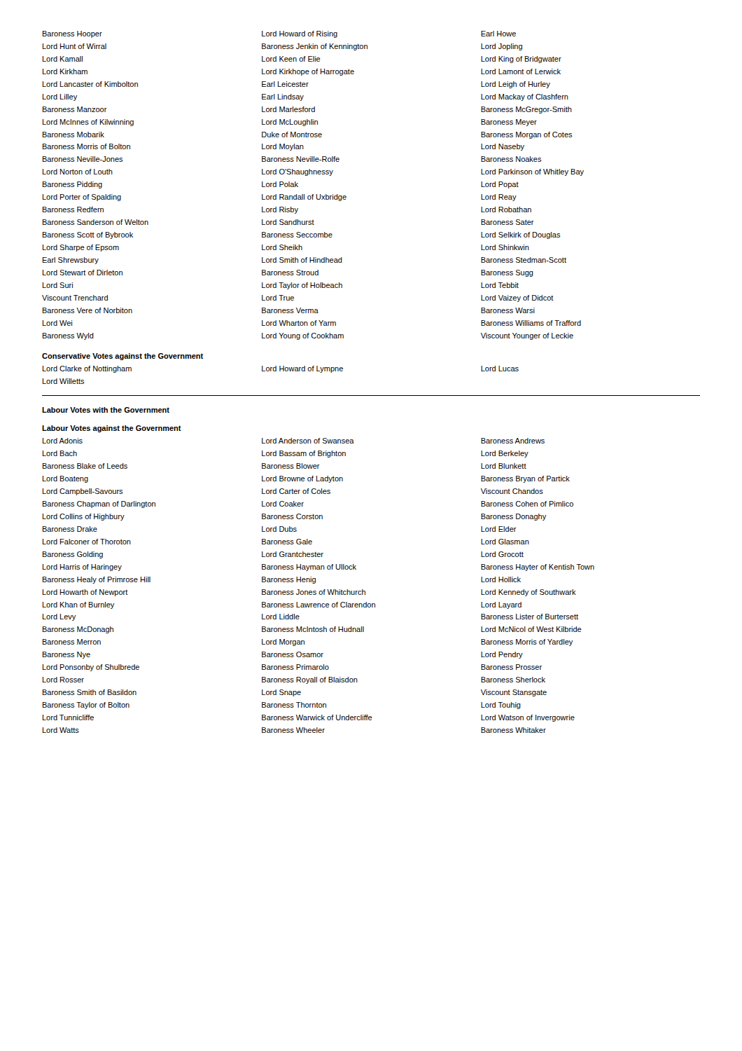| Baroness Hooper | Lord Howard of Rising | Earl Howe |
| Lord Hunt of Wirral | Baroness Jenkin of Kennington | Lord Jopling |
| Lord Kamall | Lord Keen of Elie | Lord King of Bridgwater |
| Lord Kirkham | Lord Kirkhope of Harrogate | Lord Lamont of Lerwick |
| Lord Lancaster of Kimbolton | Earl Leicester | Lord Leigh of Hurley |
| Lord Lilley | Earl Lindsay | Lord Mackay of Clashfern |
| Baroness Manzoor | Lord Marlesford | Baroness McGregor-Smith |
| Lord McInnes of Kilwinning | Lord McLoughlin | Baroness Meyer |
| Baroness Mobarik | Duke of Montrose | Baroness Morgan of Cotes |
| Baroness Morris of Bolton | Lord Moylan | Lord Naseby |
| Baroness Neville-Jones | Baroness Neville-Rolfe | Baroness Noakes |
| Lord Norton of Louth | Lord O'Shaughnessy | Lord Parkinson of Whitley Bay |
| Baroness Pidding | Lord Polak | Lord Popat |
| Lord Porter of Spalding | Lord Randall of Uxbridge | Lord Reay |
| Baroness Redfern | Lord Risby | Lord Robathan |
| Baroness Sanderson of Welton | Lord Sandhurst | Baroness Sater |
| Baroness Scott of Bybrook | Baroness Seccombe | Lord Selkirk of Douglas |
| Lord Sharpe of Epsom | Lord Sheikh | Lord Shinkwin |
| Earl Shrewsbury | Lord Smith of Hindhead | Baroness Stedman-Scott |
| Lord Stewart of Dirleton | Baroness Stroud | Baroness Sugg |
| Lord Suri | Lord Taylor of Holbeach | Lord Tebbit |
| Viscount Trenchard | Lord True | Lord Vaizey of Didcot |
| Baroness Vere of Norbiton | Baroness Verma | Baroness Warsi |
| Lord Wei | Lord Wharton of Yarm | Baroness Williams of Trafford |
| Baroness Wyld | Lord Young of Cookham | Viscount Younger of Leckie |
Conservative Votes against the Government
| Lord Clarke of Nottingham | Lord Howard of Lympne | Lord Lucas |
| Lord Willetts | | |
Labour Votes with the Government
Labour Votes against the Government
| Lord Adonis | Lord Anderson of Swansea | Baroness Andrews |
| Lord Bach | Lord Bassam of Brighton | Lord Berkeley |
| Baroness Blake of Leeds | Baroness Blower | Lord Blunkett |
| Lord Boateng | Lord Browne of Ladyton | Baroness Bryan of Partick |
| Lord Campbell-Savours | Lord Carter of Coles | Viscount Chandos |
| Baroness Chapman of Darlington | Lord Coaker | Baroness Cohen of Pimlico |
| Lord Collins of Highbury | Baroness Corston | Baroness Donaghy |
| Baroness Drake | Lord Dubs | Lord Elder |
| Lord Falconer of Thoroton | Baroness Gale | Lord Glasman |
| Baroness Golding | Lord Grantchester | Lord Grocott |
| Lord Harris of Haringey | Baroness Hayman of Ullock | Baroness Hayter of Kentish Town |
| Baroness Healy of Primrose Hill | Baroness Henig | Lord Hollick |
| Lord Howarth of Newport | Baroness Jones of Whitchurch | Lord Kennedy of Southwark |
| Lord Khan of Burnley | Baroness Lawrence of Clarendon | Lord Layard |
| Lord Levy | Lord Liddle | Baroness Lister of Burtersett |
| Baroness McDonagh | Baroness McIntosh of Hudnall | Lord McNicol of West Kilbride |
| Baroness Merron | Lord Morgan | Baroness Morris of Yardley |
| Baroness Nye | Baroness Osamor | Lord Pendry |
| Lord Ponsonby of Shulbrede | Baroness Primarolo | Baroness Prosser |
| Lord Rosser | Baroness Royall of Blaisdon | Baroness Sherlock |
| Baroness Smith of Basildon | Lord Snape | Viscount Stansgate |
| Baroness Taylor of Bolton | Baroness Thornton | Lord Touhig |
| Lord Tunnicliffe | Baroness Warwick of Undercliffe | Lord Watson of Invergowrie |
| Lord Watts | Baroness Wheeler | Baroness Whitaker |